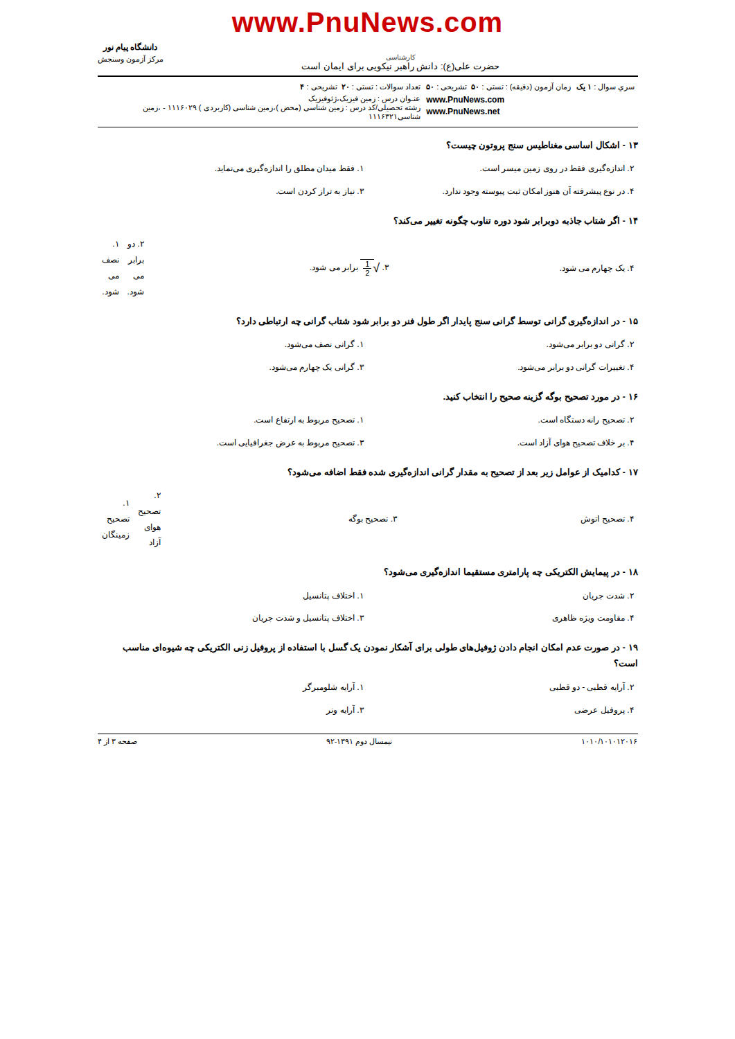www.PnuNews.com
کارشناسی حضرت علی(ع): دانش راهبر نیکویی برای ایمان است
دانشگاه پیام نور
مرکز آزمون وسنجش
| سري سوال : ۱ یک | زمان آزمون (دقیقه) : تستی : ۵۰ تشریحی : ۵۰ | تعداد سوالات : تستی : ۲۰ تشریحی : ۴ |
| www.PnuNews.com www.PnuNews.net | عنـوان درس : زمین فیزیک،ژئوفیزیک رشته تحصیلی/کد درس : زمین شناسی (محض )،زمین شناسی (کاربردی ) ۱۱۱۶۰۲۹ - ،زمین شناسی۱۱۱۶۳۲۱ |
۱۳ - اشکال اساسی مغناطیس سنج پروتون چیست؟
| ۲. اندازه‌گیری فقط در روی زمین میسر است. | ۱. فقط میدان مطلق را اندازه‌گیری می‌نماید. |
| ۴. در نوع پیشرفته آن هنوز امکان ثبت پیوسته وجود ندارد. | ۳. نیاز به تراز کردن است. |
۱۴ - اگر شتاب جاذبه دوبرابر شود دوره تناوب چگونه تغییر می‌کند؟
| ۴. یک چهارم می شود. | ۳. √ 1 2 برابر می شود. | ۲. دو برابر می شود. | ۱. نصف می شود. |
۱۵ - در اندازه‌گیری گرانی توسط گرانی سنج پایدار اگر طول فنر دو برابر شود شتاب گرانی چه ارتباطی دارد؟
| ۲. گرانی دو برابر می‌شود. | ۱. گرانی نصف می‌شود. |
| ۴. تغییرات گرانی دو برابر می‌شود. | ۳. گرانی یک چهارم می‌شود. |
۱۶ - در مورد تصحیح بوگه گزینه صحیح را انتخاب کنید.
| ۲. تصحیح رانه دستگاه است. | ۱. تصحیح مربوط به ارتفاع است. |
| ۴. بر خلاف تصحیح هوای آزاد است. | ۳. تصحیح مربوط به عرض جغرافیایی است. |
۱۷ - کدامیک از عوامل زیر بعد از تصحیح به مقدار گرانی اندازه‌گیری شده فقط اضافه می‌شود؟
| ۴. تصحیح اتوش | ۳. تصحیح بوگه | ۲. تصحیح هوای آزاد | ۱. تصحیح زمینگان |
۱۸ - در پیمایش الکتریکی چه پارامتری مستقیما اندازه‌گیری می‌شود؟
| ۲. شدت جریان | ۱. اختلاف پتانسیل |
| ۴. مقاومت ویژه ظاهری | ۳. اختلاف پتانسیل و شدت جریان |
۱۹ - در صورت عدم امکان انجام دادن ژوفیل‌های طولی برای آشکار نمودن یک گسل با استفاده از پروفیل زنی الکتریکی چه شیوه‌ای مناسب است؟
| ۲. آرایه قطبی - دو قطبی | ۱. آرایه شلومبرگر |
| ۴. پروفیل عرضی | ۳. آرایه ونر |
۱۰۱۰/۱۰۱۰۱۲۰۱۶ نیمسال دوم ۱۳۹۱-۹۲ صفحه ۳ از ۴